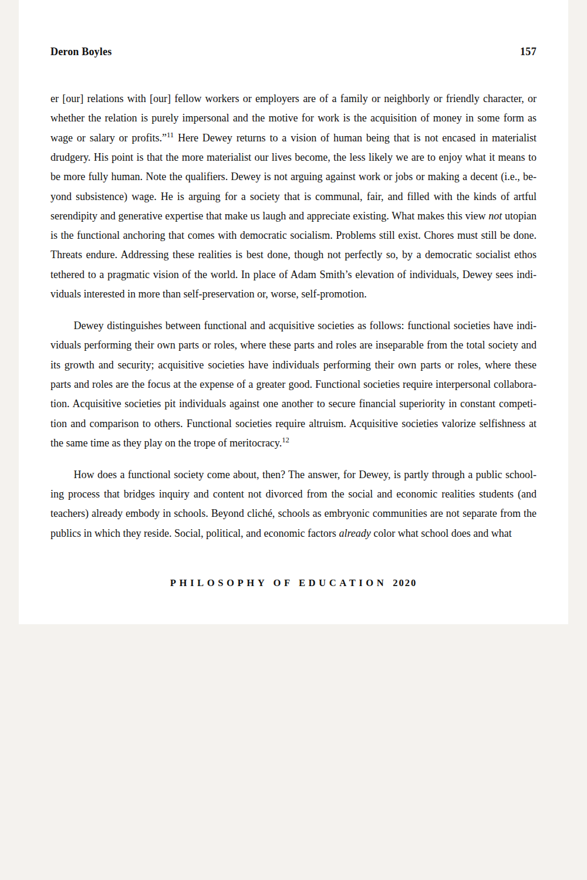Deron Boyles 157
er [our] relations with [our] fellow workers or employers are of a family or neighborly or friendly character, or whether the relation is purely impersonal and the motive for work is the acquisition of money in some form as wage or salary or profits.”11 Here Dewey returns to a vision of human being that is not encased in materialist drudgery. His point is that the more materialist our lives become, the less likely we are to enjoy what it means to be more fully human. Note the qualifiers. Dewey is not arguing against work or jobs or making a decent (i.e., beyond subsistence) wage. He is arguing for a society that is communal, fair, and filled with the kinds of artful serendipity and generative expertise that make us laugh and appreciate existing. What makes this view not utopian is the functional anchoring that comes with democratic socialism. Problems still exist. Chores must still be done. Threats endure. Addressing these realities is best done, though not perfectly so, by a democratic socialist ethos tethered to a pragmatic vision of the world. In place of Adam Smith’s elevation of individuals, Dewey sees individuals interested in more than self-preservation or, worse, self-promotion.
Dewey distinguishes between functional and acquisitive societies as follows: functional societies have individuals performing their own parts or roles, where these parts and roles are inseparable from the total society and its growth and security; acquisitive societies have individuals performing their own parts or roles, where these parts and roles are the focus at the expense of a greater good. Functional societies require interpersonal collaboration. Acquisitive societies pit individuals against one another to secure financial superiority in constant competition and comparison to others. Functional societies require altruism. Acquisitive societies valorize selfishness at the same time as they play on the trope of meritocracy.12
How does a functional society come about, then? The answer, for Dewey, is partly through a public schooling process that bridges inquiry and content not divorced from the social and economic realities students (and teachers) already embody in schools. Beyond cliché, schools as embryonic communities are not separate from the publics in which they reside. Social, political, and economic factors already color what school does and what
PHILOSOPHY OF EDUCATION 2020